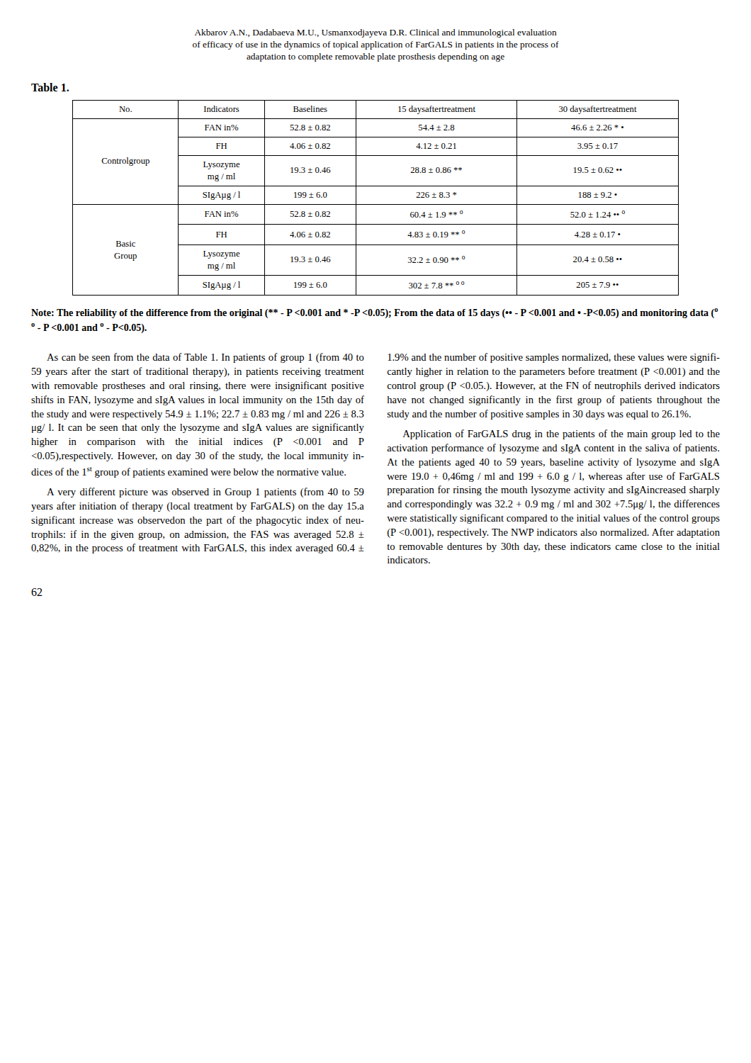Akbarov A.N., Dadabaeva M.U., Usmanxodjayeva D.R. Clinical and immunological evaluation
of efficacy of use in the dynamics of topical application of FarGALS in patients in the process of
adaptation to complete removable plate prosthesis depending on age
Table 1.
| No. | Indicators | Baselines | 15 daysaftertreatment | 30 daysaftertreatment |
| --- | --- | --- | --- | --- |
| Controlgroup | FAN in% | 52.8 ± 0.82 | 54.4 ± 2.8 | 46.6 ± 2.26 * • |
| FH | 4.06 ± 0.82 | 4.12 ± 0.21 | 3.95 ± 0.17 |
| Lysozyme mg / ml | 19.3 ± 0.46 | 28.8 ± 0.86 ** | 19.5 ± 0.62 •• |
| SIgAµg / l | 199 ± 6.0 | 226 ± 8.3 * | 188 ± 9.2 • |
| Basic Group | FAN in% | 52.8 ± 0.82 | 60.4 ± 1.9 ** o | 52.0 ± 1.24 •• o |
| FH | 4.06 ± 0.82 | 4.83 ± 0.19 ** o | 4.28 ± 0.17 • |
| Lysozyme mg / ml | 19.3 ± 0.46 | 32.2 ± 0.90 ** o | 20.4 ± 0.58 •• |
| SIgAµg / l | 199 ± 6.0 | 302 ± 7.8 ** o o | 205 ± 7.9 •• |
Note: The reliability of the difference from the original (** - P <0.001 and * -P <0.05); From the data of 15 days (•• - P <0.001 and • -P<0.05) and monitoring data (o o - P <0.001 and o - P<0.05).
As can be seen from the data of Table 1. In patients of group 1 (from 40 to 59 years after the start of traditional therapy), in patients receiving treatment with removable prostheses and oral rinsing, there were insignificant positive shifts in FAN, lysozyme and sIgA values in local immunity on the 15th day of the study and were respectively 54.9 ± 1.1%; 22.7 ± 0.83 mg / ml and 226 ± 8.3 μg/ l. It can be seen that only the lysozyme and sIgA values are significantly higher in comparison with the initial indices (P <0.001 and P <0.05),respectively. However, on day 30 of the study, the local immunity indices of the 1st group of patients examined were below the normative value.
A very different picture was observed in Group 1 patients (from 40 to 59 years after initiation of therapy (local treatment by FarGALS) on the day 15.a significant increase was observedon the part of the phagocytic index of neutrophils: if in the given group, on admission, the FAS was averaged 52.8 ± 0,82%, in the process of treatment with FarGALS, this index averaged 60.4 ± 1.9% and the number of positive samples normalized, these values were significantly higher in relation to the parameters before treatment (P <0.001) and the control group (P <0.05.). However, at the FN of neutrophils derived indicators have not changed significantly in the first group of patients throughout the study and the number of positive samples in 30 days was equal to 26.1%.
Application of FarGALS drug in the patients of the main group led to the activation performance of lysozyme and sIgA content in the saliva of patients. At the patients aged 40 to 59 years, baseline activity of lysozyme and sIgA were 19.0 + 0,46mg / ml and 199 + 6.0 g / l, whereas after use of FarGALS preparation for rinsing the mouth lysozyme activity and sIgAincreased sharply and correspondingly was 32.2 + 0.9 mg / ml and 302 +7.5μg/ l, the differences were statistically significant compared to the initial values of the control groups (P <0.001), respectively. The NWP indicators also normalized. After adaptation to removable dentures by 30th day, these indicators came close to the initial indicators.
62